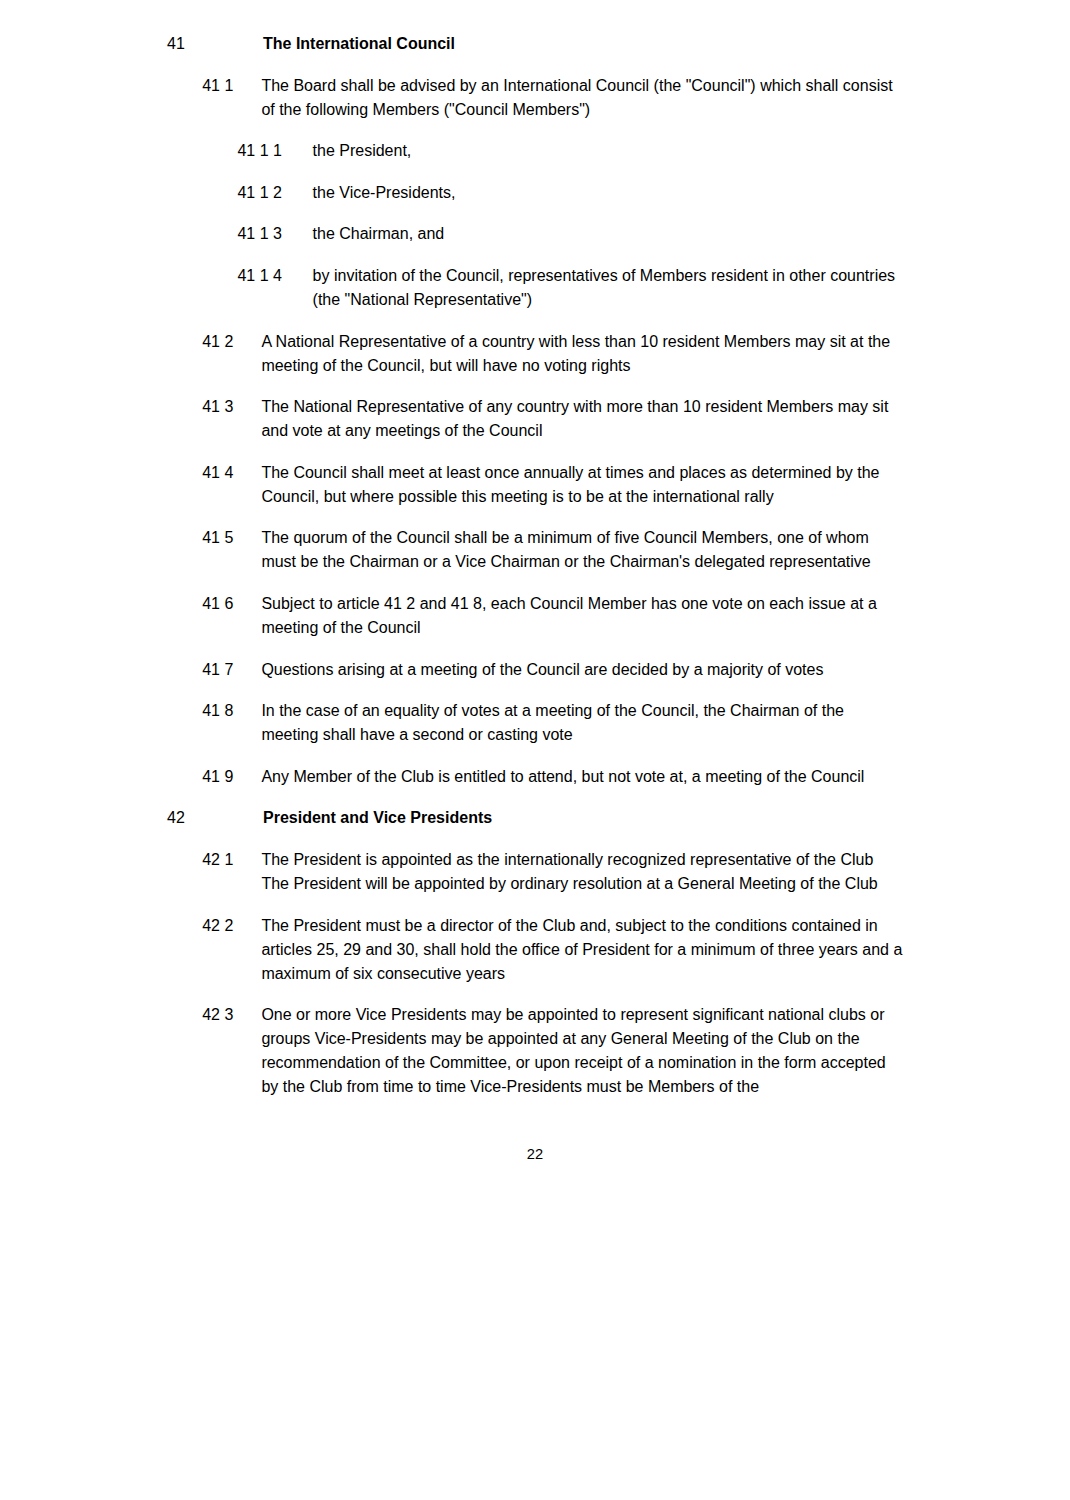41
The International Council
41 1
The Board shall be advised by an International Council (the "Council") which shall consist of the following Members ("Council Members")
41 1 1
the President,
41 1 2
the Vice-Presidents,
41 1 3
the Chairman, and
41 1 4
by invitation of the Council, representatives of Members resident in other countries (the "National Representative")
41 2
A National Representative of a country with less than 10 resident Members may sit at the meeting of the Council, but will have no voting rights
41 3
The National Representative of any country with more than 10 resident Members may sit and vote at any meetings of the Council
41 4
The Council shall meet at least once annually at times and places as determined by the Council, but where possible this meeting is to be at the international rally
41 5
The quorum of the Council shall be a minimum of five Council Members, one of whom must be the Chairman or a Vice Chairman or the Chairman's delegated representative
41 6
Subject to article 41 2 and 41 8, each Council Member has one vote on each issue at a meeting of the Council
41 7
Questions arising at a meeting of the Council are decided by a majority of votes
41 8
In the case of an equality of votes at a meeting of the Council, the Chairman of the meeting shall have a second or casting vote
41 9
Any Member of the Club is entitled to attend, but not vote at, a meeting of the Council
42
President and Vice Presidents
42 1
The President is appointed as the internationally recognized representative of the Club The President will be appointed by ordinary resolution at a General Meeting of the Club
42 2
The President must be a director of the Club and, subject to the conditions contained in articles 25, 29 and 30, shall hold the office of President for a minimum of three years and a maximum of six consecutive years
42 3
One or more Vice Presidents may be appointed to represent significant national clubs or groups Vice-Presidents may be appointed at any General Meeting of the Club on the recommendation of the Committee, or upon receipt of a nomination in the form accepted by the Club from time to time Vice-Presidents must be Members of the
22